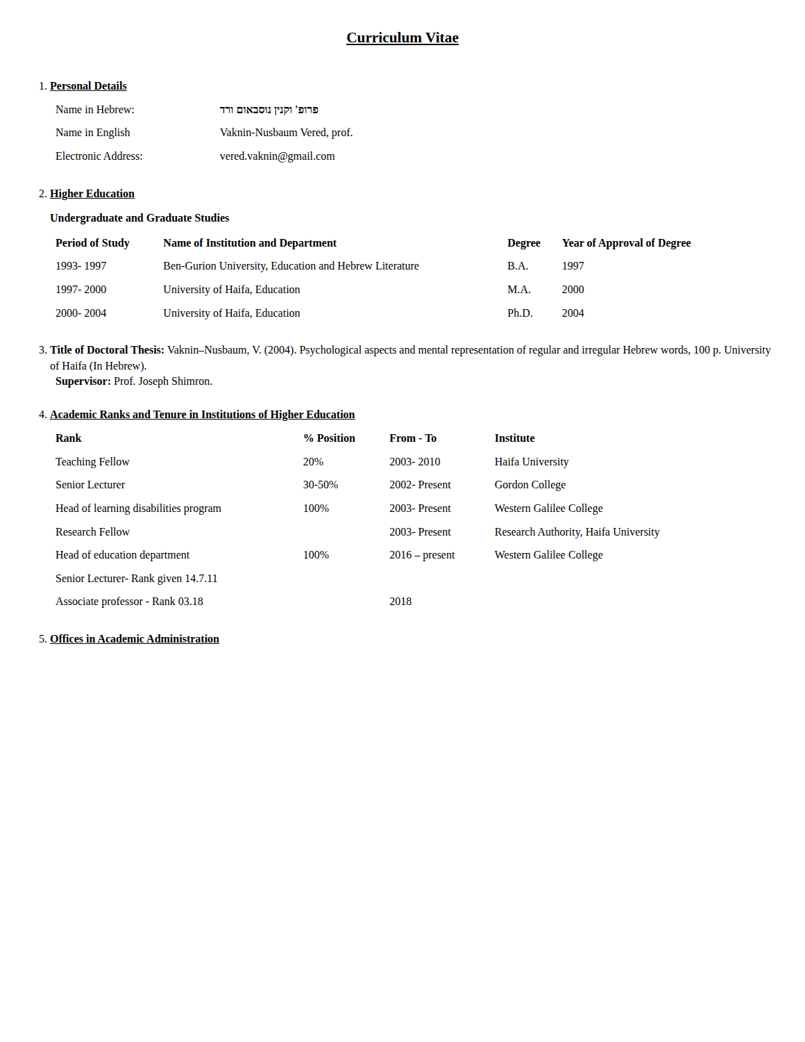Curriculum Vitae
Personal Details
| Name in Hebrew: | פרופ' וקנין נוסבאום ורד |
| Name in English | Vaknin-Nusbaum Vered, prof. |
| Electronic Address: | vered.vaknin@gmail.com |
Higher Education
Undergraduate and Graduate Studies
| Period of Study | Name of Institution and Department | Degree | Year of Approval of Degree |
| --- | --- | --- | --- |
| 1993- 1997 | Ben-Gurion University, Education and Hebrew Literature | B.A. | 1997 |
| 1997- 2000 | University of Haifa, Education | M.A. | 2000 |
| 2000- 2004 | University of Haifa, Education | Ph.D. | 2004 |
Title of Doctoral Thesis: Vaknin–Nusbaum, V. (2004). Psychological aspects and mental representation of regular and irregular Hebrew words, 100 p. University of Haifa (In Hebrew).
Supervisor: Prof. Joseph Shimron.
Academic Ranks and Tenure in Institutions of Higher Education
| Rank | % Position | From - To | Institute |
| --- | --- | --- | --- |
| Teaching Fellow | 20% | 2003- 2010 | Haifa University |
| Senior Lecturer | 30-50% | 2002- Present | Gordon College |
| Head of learning disabilities program | 100% | 2003- Present | Western Galilee College |
| Research Fellow | | 2003- Present | Research Authority, Haifa University |
| Head of education department | 100% | 2016 – present | Western Galilee College |
| Senior Lecturer- Rank given 14.7.11 | | | |
| Associate professor - Rank 03.18 | | 2018 | |
Offices in Academic Administration